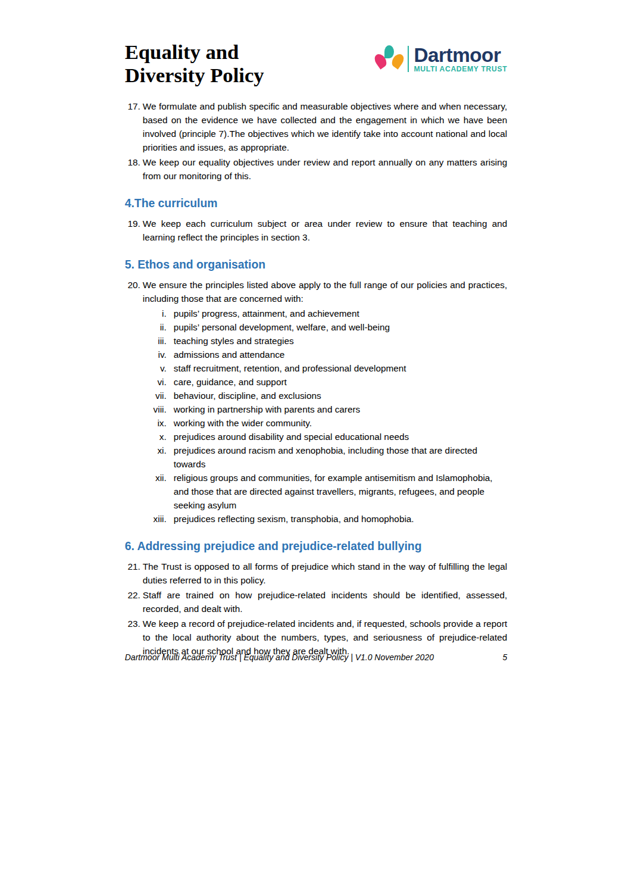Equality and
Diversity Policy
Dartmoor MULTI ACADEMY TRUST
17. We formulate and publish specific and measurable objectives where and when necessary, based on the evidence we have collected and the engagement in which we have been involved (principle 7).The objectives which we identify take into account national and local priorities and issues, as appropriate.
18. We keep our equality objectives under review and report annually on any matters arising from our monitoring of this.
4.The curriculum
19. We keep each curriculum subject or area under review to ensure that teaching and learning reflect the principles in section 3.
5. Ethos and organisation
20. We ensure the principles listed above apply to the full range of our policies and practices, including those that are concerned with:
i. pupils’ progress, attainment, and achievement
ii. pupils’ personal development, welfare, and well-being
iii. teaching styles and strategies
iv. admissions and attendance
v. staff recruitment, retention, and professional development
vi. care, guidance, and support
vii. behaviour, discipline, and exclusions
viii. working in partnership with parents and carers
ix. working with the wider community.
x. prejudices around disability and special educational needs
xi. prejudices around racism and xenophobia, including those that are directed towards
xii. religious groups and communities, for example antisemitism and Islamophobia, and those that are directed against travellers, migrants, refugees, and people seeking asylum
xiii. prejudices reflecting sexism, transphobia, and homophobia.
6. Addressing prejudice and prejudice-related bullying
21. The Trust is opposed to all forms of prejudice which stand in the way of fulfilling the legal duties referred to in this policy.
22. Staff are trained on how prejudice-related incidents should be identified, assessed, recorded, and dealt with.
23. We keep a record of prejudice-related incidents and, if requested, schools provide a report to the local authority about the numbers, types, and seriousness of prejudice-related incidents at our school and how they are dealt with.
Dartmoor Multi Academy Trust | Equality and Diversity Policy | V1.0 November 2020 5